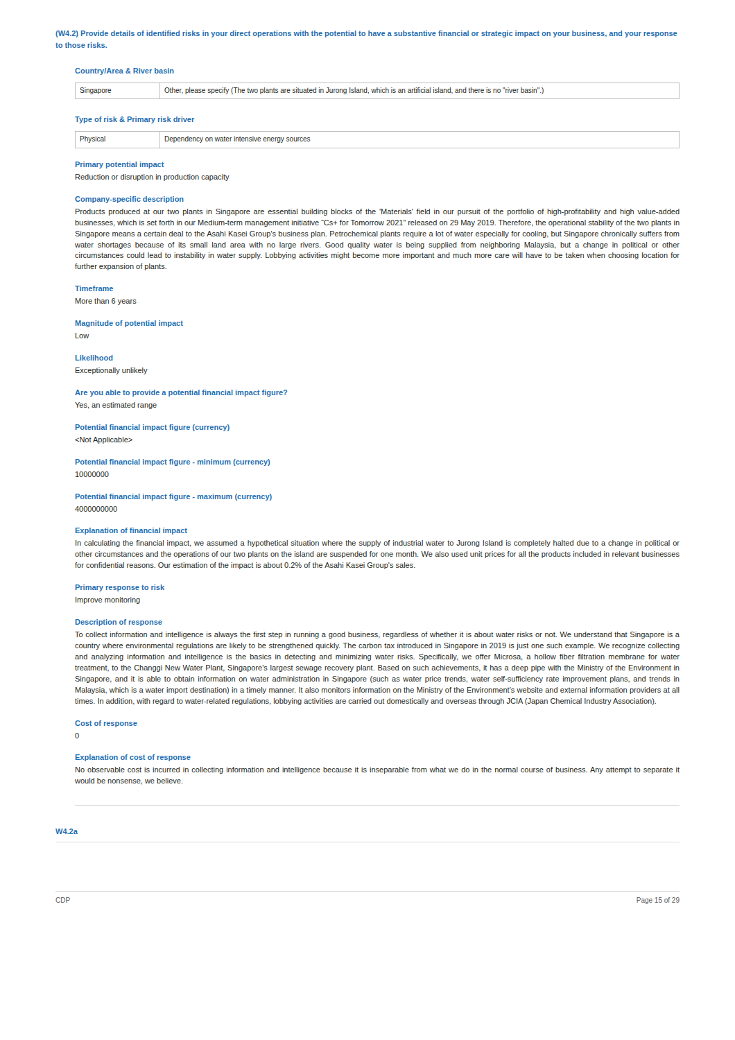(W4.2) Provide details of identified risks in your direct operations with the potential to have a substantive financial or strategic impact on your business, and your response to those risks.
Country/Area & River basin
| Singapore | Other, please specify (The two plants are situated in Jurong Island, which is an artificial island, and there is no "river basin".) |
Type of risk & Primary risk driver
| Physical | Dependency on water intensive energy sources |
Primary potential impact
Reduction or disruption in production capacity
Company-specific description
Products produced at our two plants in Singapore are essential building blocks of the 'Materials' field in our pursuit of the portfolio of high-profitability and high value-added businesses, which is set forth in our Medium-term management initiative “Cs+ for Tomorrow 2021” released on 29 May 2019. Therefore, the operational stability of the two plants in Singapore means a certain deal to the Asahi Kasei Group's business plan. Petrochemical plants require a lot of water especially for cooling, but Singapore chronically suffers from water shortages because of its small land area with no large rivers. Good quality water is being supplied from neighboring Malaysia, but a change in political or other circumstances could lead to instability in water supply. Lobbying activities might become more important and much more care will have to be taken when choosing location for further expansion of plants.
Timeframe
More than 6 years
Magnitude of potential impact
Low
Likelihood
Exceptionally unlikely
Are you able to provide a potential financial impact figure?
Yes, an estimated range
Potential financial impact figure (currency)
<Not Applicable>
Potential financial impact figure - minimum (currency)
10000000
Potential financial impact figure - maximum (currency)
4000000000
Explanation of financial impact
In calculating the financial impact, we assumed a hypothetical situation where the supply of industrial water to Jurong Island is completely halted due to a change in political or other circumstances and the operations of our two plants on the island are suspended for one month. We also used unit prices for all the products included in relevant businesses for confidential reasons. Our estimation of the impact is about 0.2% of the Asahi Kasei Group's sales.
Primary response to risk
Improve monitoring
Description of response
To collect information and intelligence is always the first step in running a good business, regardless of whether it is about water risks or not. We understand that Singapore is a country where environmental regulations are likely to be strengthened quickly. The carbon tax introduced in Singapore in 2019 is just one such example. We recognize collecting and analyzing information and intelligence is the basics in detecting and minimizing water risks. Specifically, we offer Microsa, a hollow fiber filtration membrane for water treatment, to the Changgi New Water Plant, Singapore's largest sewage recovery plant. Based on such achievements, it has a deep pipe with the Ministry of the Environment in Singapore, and it is able to obtain information on water administration in Singapore (such as water price trends, water self-sufficiency rate improvement plans, and trends in Malaysia, which is a water import destination) in a timely manner. It also monitors information on the Ministry of the Environment's website and external information providers at all times. In addition, with regard to water-related regulations, lobbying activities are carried out domestically and overseas through JCIA (Japan Chemical Industry Association).
Cost of response
0
Explanation of cost of response
No observable cost is incurred in collecting information and intelligence because it is inseparable from what we do in the normal course of business. Any attempt to separate it would be nonsense, we believe.
W4.2a
CDP Page 15 of 29